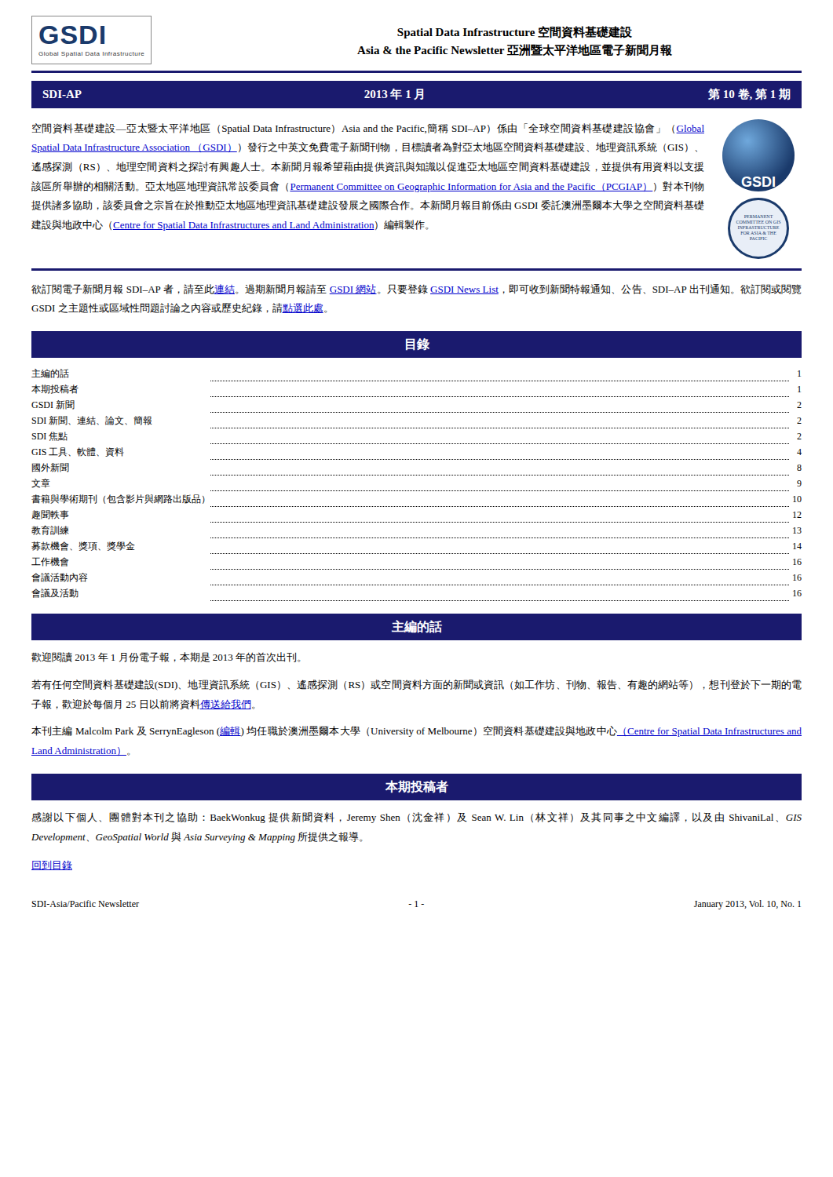GSDI
Global Spatial Data Infrastructure
Spatial Data Infrastructure 空間資料基礎建設
Asia & the Pacific Newsletter 亞洲暨太平洋地區電子新聞月報
SDI-AP
2013 年 1 月
第 10 卷, 第 1 期
空間資料基礎建設—亞太暨太平洋地區（Spatial Data Infrastructure）Asia and the Pacific,簡稱 SDI–AP）係由「全球空間資料基礎建設協會」（Global Spatial Data Infrastructure Association （GSDI））發行之中英文免費電子新聞刊物，目標讀者為對亞太地區空間資料基礎建設、地理資訊系統（GIS）、遙感探測（RS）、地理空間資料之探討有興趣人士。本新聞月報希望藉由提供資訊與知識以促進亞太地區空間資料基礎建設，並提供有用資料以支援該區所舉辦的相關活動。亞太地區地理資訊常設委員會（Permanent Committee on Geographic Information for Asia and the Pacific（PCGIAP））對本刊物提供諸多協助，該委員會之宗旨在於推動亞太地區地理資訊基礎建設發展之國際合作。本新聞月報目前係由 GSDI 委託澳洲墨爾本大學之空間資料基礎建設與地政中心（Centre for Spatial Data Infrastructures and Land Administration）編輯製作。
PERMANENT COMMITTEE ON GIS INFRASTRUCTURE FOR ASIA & THE PACIFIC
欲訂閱電子新聞月報 SDI–AP 者，請至此連結。過期新聞月報請至 GSDI 網站。只要登錄 GSDI News List，即可收到新聞特報通知、公告、SDI–AP 出刊通知。欲訂閱或閱覽 GSDI 之主題性或區域性問題討論之內容或歷史紀錄，請點選此處。
目錄
| 主編的話 | | 1 |
| 本期投稿者 | | 1 |
| GSDI 新聞 | | 2 |
| SDI 新聞、連結、論文、簡報 | | 2 |
| SDI 焦點 | | 2 |
| GIS 工具、軟體、資料 | | 4 |
| 國外新聞 | | 8 |
| 文章 | | 9 |
| 書籍與學術期刊（包含影片與網路出版品） | | 10 |
| 趣聞軼事 | | 12 |
| 教育訓練 | | 13 |
| 募款機會、獎項、獎學金 | | 14 |
| 工作機會 | | 16 |
| 會議活動內容 | | 16 |
| 會議及活動 | | 16 |
主編的話
歡迎閱讀 2013 年 1 月份電子報，本期是 2013 年的首次出刊。
若有任何空間資料基礎建設(SDI)、地理資訊系統（GIS）、遙感探測（RS）或空間資料方面的新聞或資訊（如工作坊、刊物、報告、有趣的網站等），想刊登於下一期的電子報，歡迎於每個月 25 日以前將資料傳送給我們。
本刊主編 Malcolm Park 及 SerrynEagleson (編輯) 均任職於澳洲墨爾本大學（University of Melbourne）空間資料基礎建設與地政中心（Centre for Spatial Data Infrastructures and Land Administration）。
本期投稿者
感謝以下個人、團體對本刊之協助：BaekWonkug 提供新聞資料，Jeremy Shen（沈金祥）及 Sean W. Lin（林文祥）及其同事之中文編譯，以及由 ShivaniLal、GIS Development、GeoSpatial World 與 Asia Surveying & Mapping 所提供之報導。
回到目錄
SDI-Asia/Pacific Newsletter
- 1 -
January 2013, Vol. 10, No. 1